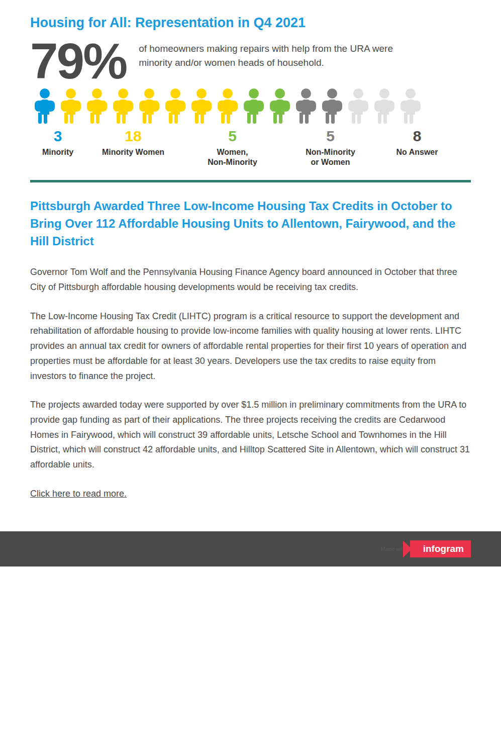Housing for All: Representation in Q4 2021
79%
of homeowners making repairs with help from the URA were minority and/or women heads of household.
3
Minority
18
Minority Women
5
Women,
Non-Minority
5
Non-Minority
or Women
8
No Answer
Pittsburgh Awarded Three Low-Income Housing Tax Credits in October to Bring Over 112 Affordable Housing Units to Allentown, Fairywood, and the Hill District
Governor Tom Wolf and the Pennsylvania Housing Finance Agency board announced in October that three City of Pittsburgh affordable housing developments would be receiving tax credits.
The Low-Income Housing Tax Credit (LIHTC) program is a critical resource to support the development and rehabilitation of affordable housing to provide low-income families with quality housing at lower rents. LIHTC provides an annual tax credit for owners of affordable rental properties for their first 10 years of operation and properties must be affordable for at least 30 years. Developers use the tax credits to raise equity from investors to finance the project.
The projects awarded today were supported by over $1.5 million in preliminary commitments from the URA to provide gap funding as part of their applications. The three projects receiving the credits are Cedarwood Homes in Fairywood, which will construct 39 affordable units, Letsche School and Townhomes in the Hill District, which will construct 42 affordable units, and Hilltop Scattered Site in Allentown, which will construct 31 affordable units.
Click here to read more.
Made with infogram